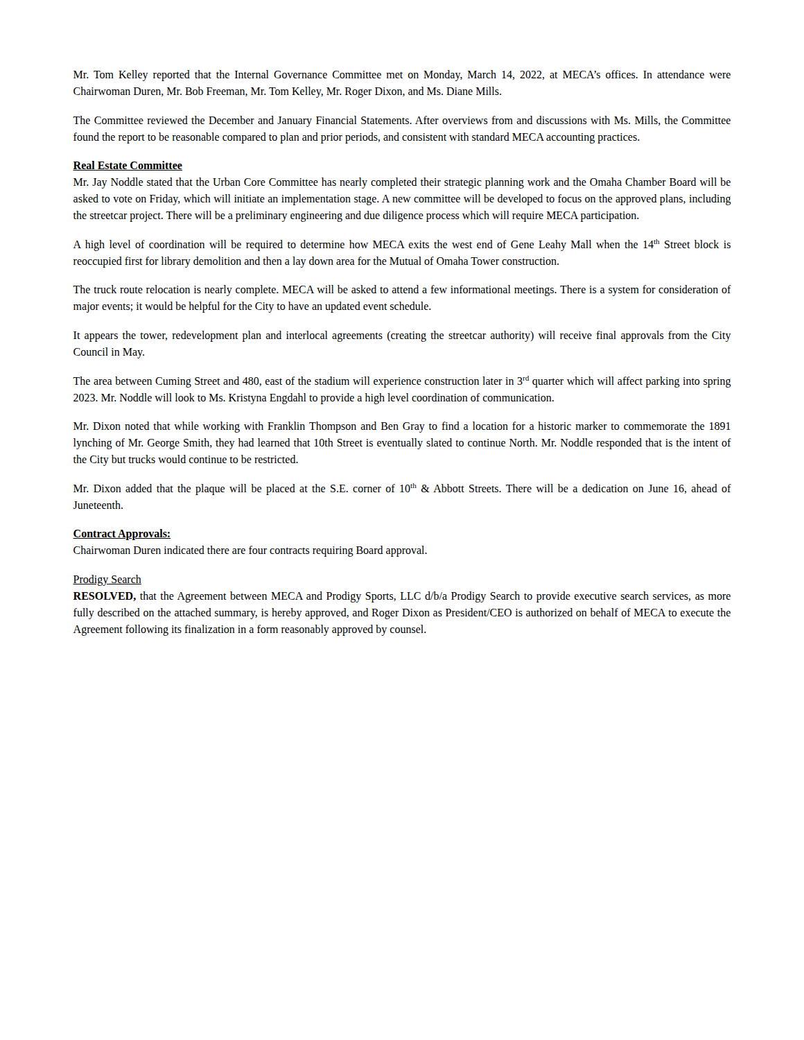Mr. Tom Kelley reported that the Internal Governance Committee met on Monday, March 14, 2022, at MECA’s offices. In attendance were Chairwoman Duren, Mr. Bob Freeman, Mr. Tom Kelley, Mr. Roger Dixon, and Ms. Diane Mills.
The Committee reviewed the December and January Financial Statements. After overviews from and discussions with Ms. Mills, the Committee found the report to be reasonable compared to plan and prior periods, and consistent with standard MECA accounting practices.
Real Estate Committee
Mr. Jay Noddle stated that the Urban Core Committee has nearly completed their strategic planning work and the Omaha Chamber Board will be asked to vote on Friday, which will initiate an implementation stage. A new committee will be developed to focus on the approved plans, including the streetcar project. There will be a preliminary engineering and due diligence process which will require MECA participation.
A high level of coordination will be required to determine how MECA exits the west end of Gene Leahy Mall when the 14th Street block is reoccupied first for library demolition and then a lay down area for the Mutual of Omaha Tower construction.
The truck route relocation is nearly complete. MECA will be asked to attend a few informational meetings. There is a system for consideration of major events; it would be helpful for the City to have an updated event schedule.
It appears the tower, redevelopment plan and interlocal agreements (creating the streetcar authority) will receive final approvals from the City Council in May.
The area between Cuming Street and 480, east of the stadium will experience construction later in 3rd quarter which will affect parking into spring 2023. Mr. Noddle will look to Ms. Kristyna Engdahl to provide a high level coordination of communication.
Mr. Dixon noted that while working with Franklin Thompson and Ben Gray to find a location for a historic marker to commemorate the 1891 lynching of Mr. George Smith, they had learned that 10th Street is eventually slated to continue North. Mr. Noddle responded that is the intent of the City but trucks would continue to be restricted.
Mr. Dixon added that the plaque will be placed at the S.E. corner of 10th & Abbott Streets. There will be a dedication on June 16, ahead of Juneteenth.
Contract Approvals:
Chairwoman Duren indicated there are four contracts requiring Board approval.
Prodigy Search
RESOLVED, that the Agreement between MECA and Prodigy Sports, LLC d/b/a Prodigy Search to provide executive search services, as more fully described on the attached summary, is hereby approved, and Roger Dixon as President/CEO is authorized on behalf of MECA to execute the Agreement following its finalization in a form reasonably approved by counsel.